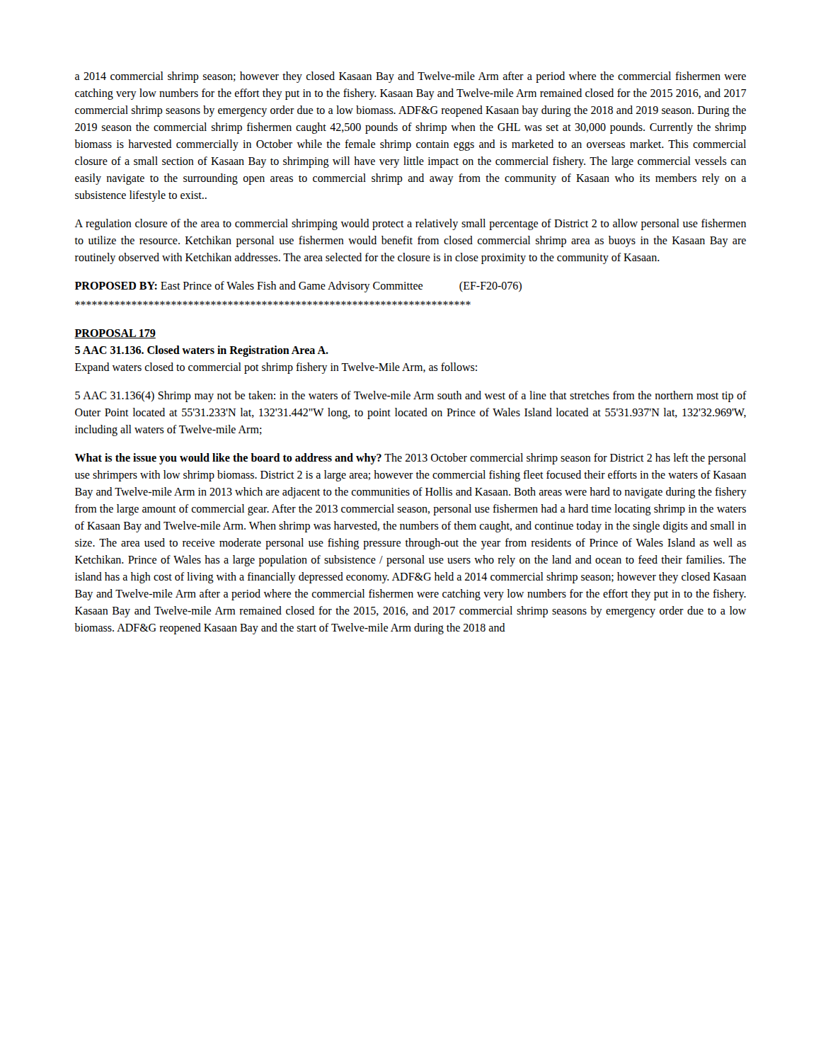a 2014 commercial shrimp season; however they closed Kasaan Bay and Twelve-mile Arm after a period where the commercial fishermen were catching very low numbers for the effort they put in to the fishery. Kasaan Bay and Twelve-mile Arm remained closed for the 2015 2016, and 2017 commercial shrimp seasons by emergency order due to a low biomass. ADF&G reopened Kasaan bay during the 2018 and 2019 season. During the 2019 season the commercial shrimp fishermen caught 42,500 pounds of shrimp when the GHL was set at 30,000 pounds. Currently the shrimp biomass is harvested commercially in October while the female shrimp contain eggs and is marketed to an overseas market. This commercial closure of a small section of Kasaan Bay to shrimping will have very little impact on the commercial fishery. The large commercial vessels can easily navigate to the surrounding open areas to commercial shrimp and away from the community of Kasaan who its members rely on a subsistence lifestyle to exist..
A regulation closure of the area to commercial shrimping would protect a relatively small percentage of District 2 to allow personal use fishermen to utilize the resource. Ketchikan personal use fishermen would benefit from closed commercial shrimp area as buoys in the Kasaan Bay are routinely observed with Ketchikan addresses. The area selected for the closure is in close proximity to the community of Kasaan.
PROPOSED BY: East Prince of Wales Fish and Game Advisory Committee (EF-F20-076)
**********************************************************************
PROPOSAL 179
5 AAC 31.136. Closed waters in Registration Area A.
Expand waters closed to commercial pot shrimp fishery in Twelve-Mile Arm, as follows:
5 AAC 31.136(4) Shrimp may not be taken: in the waters of Twelve-mile Arm south and west of a line that stretches from the northern most tip of Outer Point located at 55'31.233'N lat, 132'31.442"W long, to point located on Prince of Wales Island located at 55'31.937'N lat, 132'32.969'W, including all waters of Twelve-mile Arm;
What is the issue you would like the board to address and why? The 2013 October commercial shrimp season for District 2 has left the personal use shrimpers with low shrimp biomass. District 2 is a large area; however the commercial fishing fleet focused their efforts in the waters of Kasaan Bay and Twelve-mile Arm in 2013 which are adjacent to the communities of Hollis and Kasaan. Both areas were hard to navigate during the fishery from the large amount of commercial gear. After the 2013 commercial season, personal use fishermen had a hard time locating shrimp in the waters of Kasaan Bay and Twelve-mile Arm. When shrimp was harvested, the numbers of them caught, and continue today in the single digits and small in size. The area used to receive moderate personal use fishing pressure through-out the year from residents of Prince of Wales Island as well as Ketchikan. Prince of Wales has a large population of subsistence / personal use users who rely on the land and ocean to feed their families. The island has a high cost of living with a financially depressed economy. ADF&G held a 2014 commercial shrimp season; however they closed Kasaan Bay and Twelve-mile Arm after a period where the commercial fishermen were catching very low numbers for the effort they put in to the fishery. Kasaan Bay and Twelve-mile Arm remained closed for the 2015, 2016, and 2017 commercial shrimp seasons by emergency order due to a low biomass. ADF&G reopened Kasaan Bay and the start of Twelve-mile Arm during the 2018 and